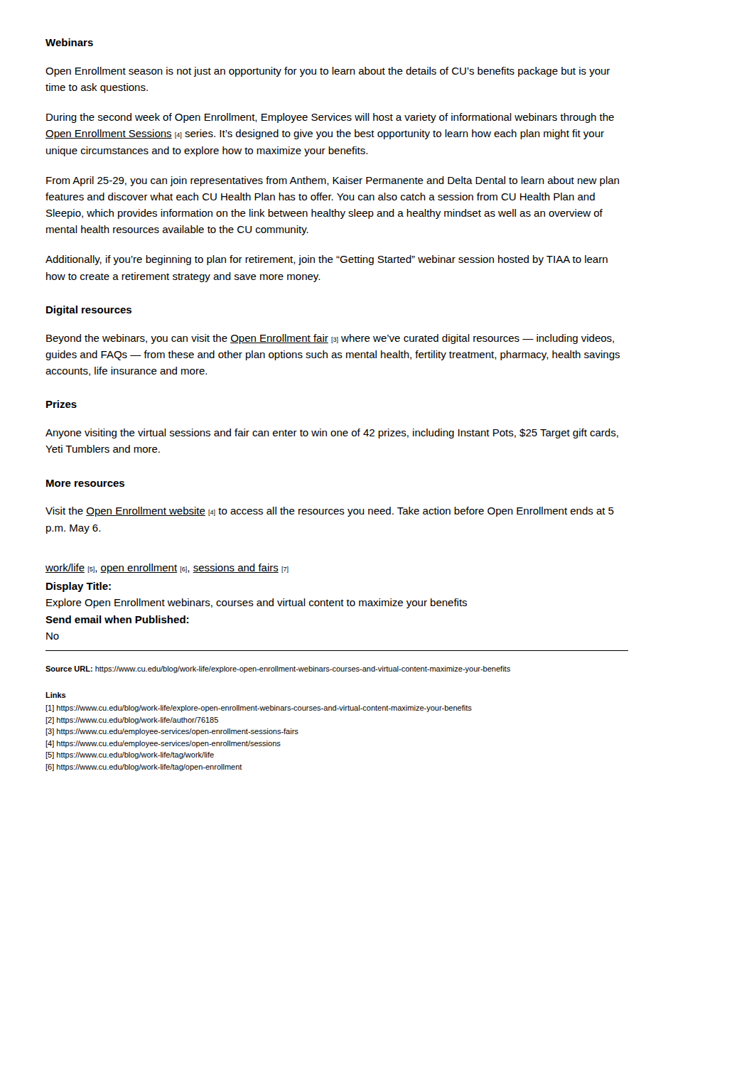Webinars
Open Enrollment season is not just an opportunity for you to learn about the details of CU’s benefits package but is your time to ask questions.
During the second week of Open Enrollment, Employee Services will host a variety of informational webinars through the Open Enrollment Sessions [4] series. It’s designed to give you the best opportunity to learn how each plan might fit your unique circumstances and to explore how to maximize your benefits.
From April 25-29, you can join representatives from Anthem, Kaiser Permanente and Delta Dental to learn about new plan features and discover what each CU Health Plan has to offer. You can also catch a session from CU Health Plan and Sleepio, which provides information on the link between healthy sleep and a healthy mindset as well as an overview of mental health resources available to the CU community.
Additionally, if you’re beginning to plan for retirement, join the “Getting Started” webinar session hosted by TIAA to learn how to create a retirement strategy and save more money.
Digital resources
Beyond the webinars, you can visit the Open Enrollment fair [3] where we’ve curated digital resources — including videos, guides and FAQs — from these and other plan options such as mental health, fertility treatment, pharmacy, health savings accounts, life insurance and more.
Prizes
Anyone visiting the virtual sessions and fair can enter to win one of 42 prizes, including Instant Pots, $25 Target gift cards, Yeti Tumblers and more.
More resources
Visit the Open Enrollment website [4] to access all the resources you need. Take action before Open Enrollment ends at 5 p.m. May 6.
work/life [5], open enrollment [6], sessions and fairs [7]
Display Title:
Explore Open Enrollment webinars, courses and virtual content to maximize your benefits
Send email when Published:
No
Source URL: https://www.cu.edu/blog/work-life/explore-open-enrollment-webinars-courses-and-virtual-content-maximize-your-benefits
Links
[1] https://www.cu.edu/blog/work-life/explore-open-enrollment-webinars-courses-and-virtual-content-maximize-your-benefits
[2] https://www.cu.edu/blog/work-life/author/76185
[3] https://www.cu.edu/employee-services/open-enrollment-sessions-fairs
[4] https://www.cu.edu/employee-services/open-enrollment/sessions
[5] https://www.cu.edu/blog/work-life/tag/work/life
[6] https://www.cu.edu/blog/work-life/tag/open-enrollment